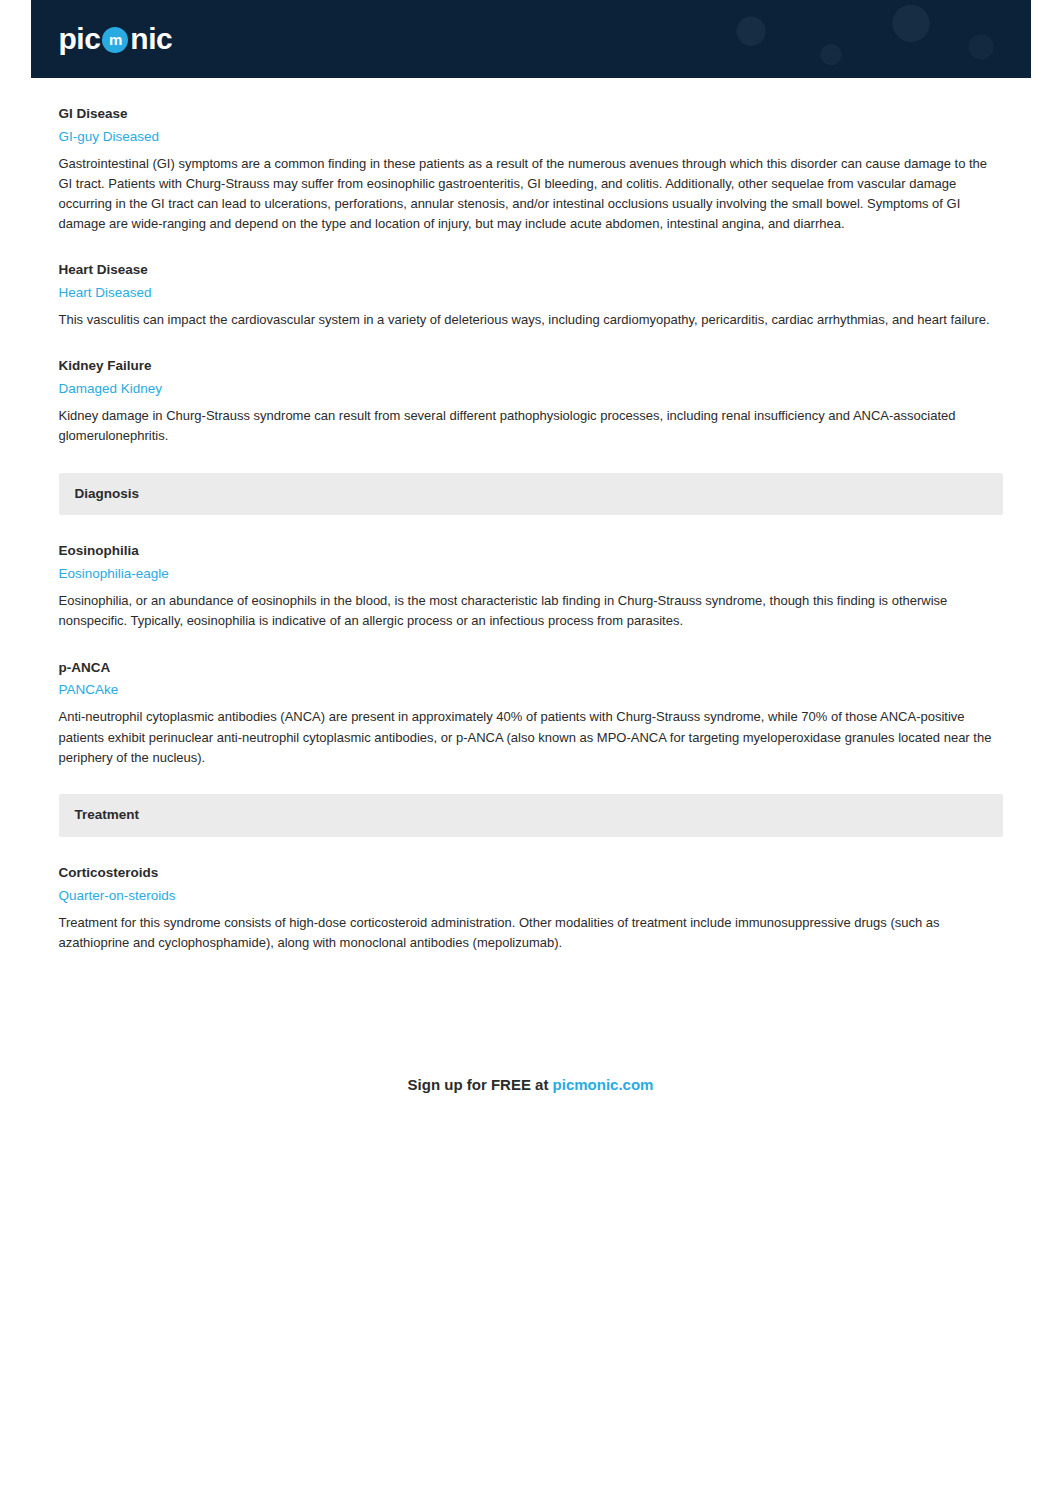pic mnic
GI Disease
GI-guy Diseased
Gastrointestinal (GI) symptoms are a common finding in these patients as a result of the numerous avenues through which this disorder can cause damage to the GI tract. Patients with Churg-Strauss may suffer from eosinophilic gastroenteritis, GI bleeding, and colitis. Additionally, other sequelae from vascular damage occurring in the GI tract can lead to ulcerations, perforations, annular stenosis, and/or intestinal occlusions usually involving the small bowel. Symptoms of GI damage are wide-ranging and depend on the type and location of injury, but may include acute abdomen, intestinal angina, and diarrhea.
Heart Disease
Heart Diseased
This vasculitis can impact the cardiovascular system in a variety of deleterious ways, including cardiomyopathy, pericarditis, cardiac arrhythmias, and heart failure.
Kidney Failure
Damaged Kidney
Kidney damage in Churg-Strauss syndrome can result from several different pathophysiologic processes, including renal insufficiency and ANCA-associated glomerulonephritis.
Diagnosis
Eosinophilia
Eosinophilia-eagle
Eosinophilia, or an abundance of eosinophils in the blood, is the most characteristic lab finding in Churg-Strauss syndrome, though this finding is otherwise nonspecific. Typically, eosinophilia is indicative of an allergic process or an infectious process from parasites.
p-ANCA
PANCAke
Anti-neutrophil cytoplasmic antibodies (ANCA) are present in approximately 40% of patients with Churg-Strauss syndrome, while 70% of those ANCA-positive patients exhibit perinuclear anti-neutrophil cytoplasmic antibodies, or p-ANCA (also known as MPO-ANCA for targeting myeloperoxidase granules located near the periphery of the nucleus).
Treatment
Corticosteroids
Quarter-on-steroids
Treatment for this syndrome consists of high-dose corticosteroid administration. Other modalities of treatment include immunosuppressive drugs (such as azathioprine and cyclophosphamide), along with monoclonal antibodies (mepolizumab).
Sign up for FREE at picmonic.com